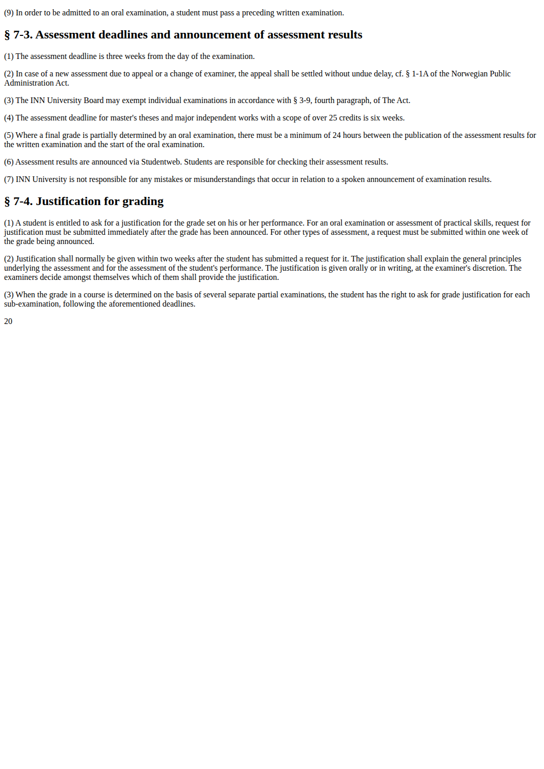(9) In order to be admitted to an oral examination, a student must pass a preceding written examination.
§ 7-3. Assessment deadlines and announcement of assessment results
(1) The assessment deadline is three weeks from the day of the examination.
(2) In case of a new assessment due to appeal or a change of examiner, the appeal shall be settled without undue delay, cf. § 1-1A of the Norwegian Public Administration Act.
(3) The INN University Board may exempt individual examinations in accordance with § 3-9, fourth paragraph, of The Act.
(4) The assessment deadline for master's theses and major independent works with a scope of over 25 credits is six weeks.
(5) Where a final grade is partially determined by an oral examination, there must be a minimum of 24 hours between the publication of the assessment results for the written examination and the start of the oral examination.
(6) Assessment results are announced via Studentweb. Students are responsible for checking their assessment results.
(7) INN University is not responsible for any mistakes or misunderstandings that occur in relation to a spoken announcement of examination results.
§ 7-4. Justification for grading
(1) A student is entitled to ask for a justification for the grade set on his or her performance. For an oral examination or assessment of practical skills, request for justification must be submitted immediately after the grade has been announced. For other types of assessment, a request must be submitted within one week of the grade being announced.
(2) Justification shall normally be given within two weeks after the student has submitted a request for it. The justification shall explain the general principles underlying the assessment and for the assessment of the student's performance. The justification is given orally or in writing, at the examiner's discretion. The examiners decide amongst themselves which of them shall provide the justification.
(3) When the grade in a course is determined on the basis of several separate partial examinations, the student has the right to ask for grade justification for each sub-examination, following the aforementioned deadlines.
20